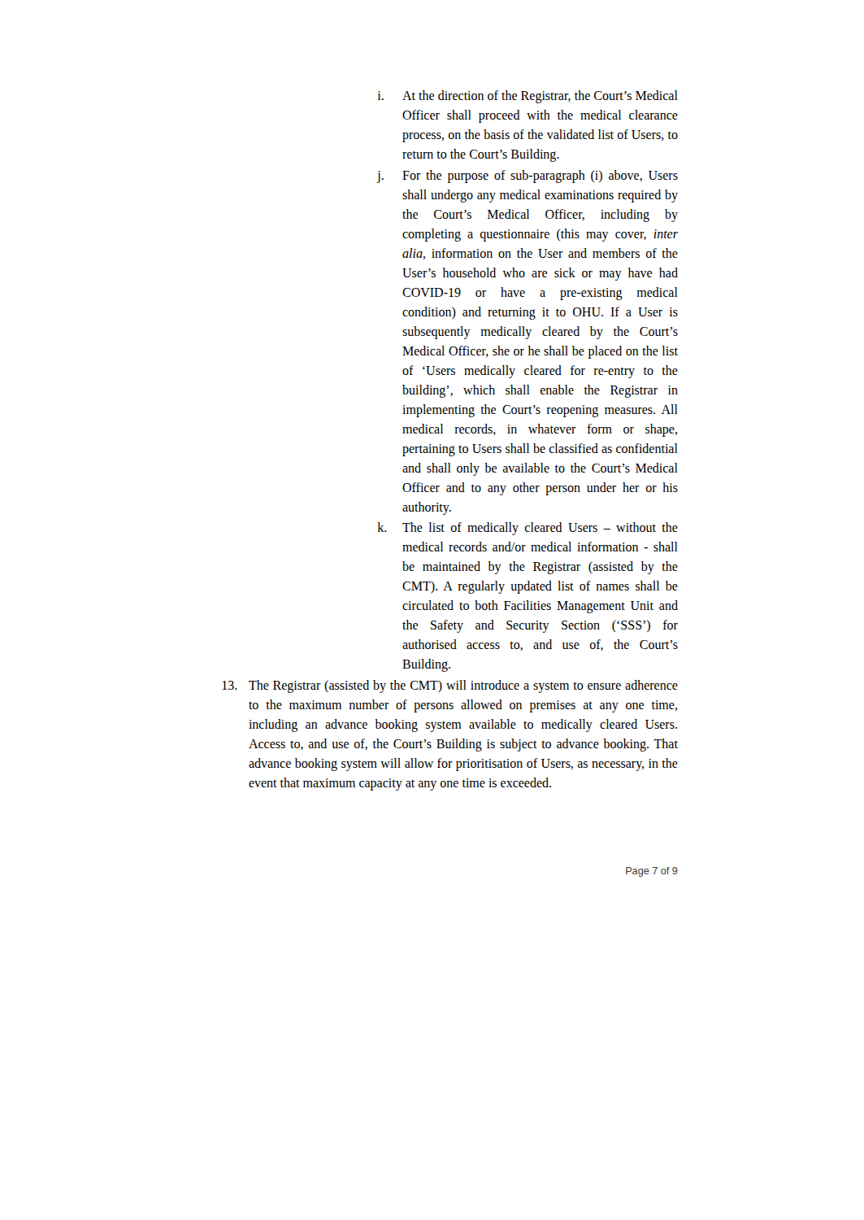i. At the direction of the Registrar, the Court’s Medical Officer shall proceed with the medical clearance process, on the basis of the validated list of Users, to return to the Court’s Building.
j. For the purpose of sub-paragraph (i) above, Users shall undergo any medical examinations required by the Court’s Medical Officer, including by completing a questionnaire (this may cover, inter alia, information on the User and members of the User’s household who are sick or may have had COVID-19 or have a pre-existing medical condition) and returning it to OHU. If a User is subsequently medically cleared by the Court’s Medical Officer, she or he shall be placed on the list of ‘Users medically cleared for re-entry to the building’, which shall enable the Registrar in implementing the Court’s reopening measures. All medical records, in whatever form or shape, pertaining to Users shall be classified as confidential and shall only be available to the Court’s Medical Officer and to any other person under her or his authority.
k. The list of medically cleared Users – without the medical records and/or medical information - shall be maintained by the Registrar (assisted by the CMT). A regularly updated list of names shall be circulated to both Facilities Management Unit and the Safety and Security Section (‘SSS’) for authorised access to, and use of, the Court’s Building.
13. The Registrar (assisted by the CMT) will introduce a system to ensure adherence to the maximum number of persons allowed on premises at any one time, including an advance booking system available to medically cleared Users. Access to, and use of, the Court’s Building is subject to advance booking. That advance booking system will allow for prioritisation of Users, as necessary, in the event that maximum capacity at any one time is exceeded.
Page 7 of 9